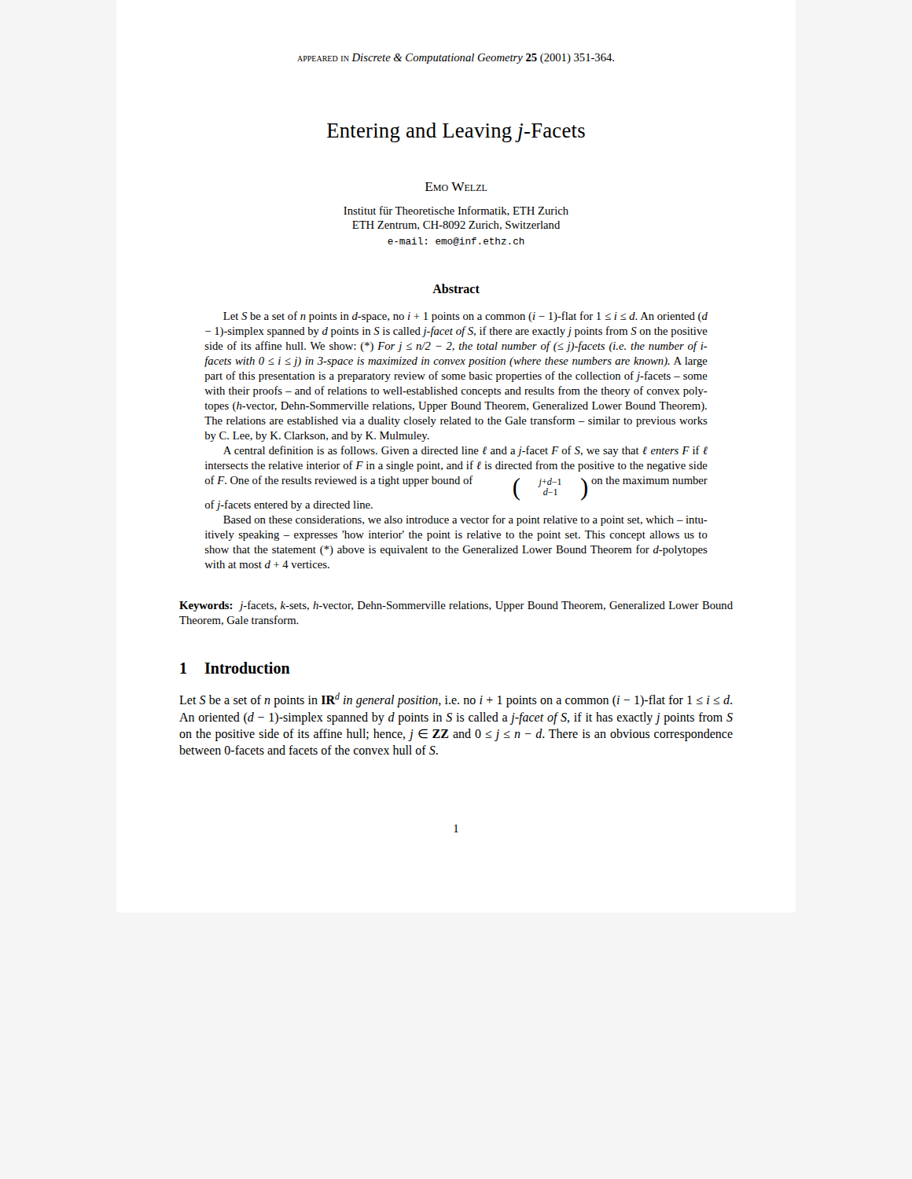appeared in Discrete & Computational Geometry 25 (2001) 351-364.
Entering and Leaving j-Facets
Emo Welzl
Institut für Theoretische Informatik, ETH Zurich
ETH Zentrum, CH-8092 Zurich, Switzerland
e-mail: emo@inf.ethz.ch
Abstract
Let S be a set of n points in d-space, no i + 1 points on a common (i − 1)-flat for 1 ≤ i ≤ d. An oriented (d − 1)-simplex spanned by d points in S is called j-facet of S, if there are exactly j points from S on the positive side of its affine hull. We show: (*) For j ≤ n/2 − 2, the total number of (≤ j)-facets (i.e. the number of i-facets with 0 ≤ i ≤ j) in 3-space is maximized in convex position (where these numbers are known). A large part of this presentation is a preparatory review of some basic properties of the collection of j-facets – some with their proofs – and of relations to well-established concepts and results from the theory of convex polytopes (h-vector, Dehn-Sommerville relations, Upper Bound Theorem, Generalized Lower Bound Theorem). The relations are established via a duality closely related to the Gale transform – similar to previous works by C. Lee, by K. Clarkson, and by K. Mulmuley.
A central definition is as follows. Given a directed line ℓ and a j-facet F of S, we say that ℓ enters F if ℓ intersects the relative interior of F in a single point, and if ℓ is directed from the positive to the negative side of F. One of the results reviewed is a tight upper bound of (j+d−1 d−1) on the maximum number of j-facets entered by a directed line.
Based on these considerations, we also introduce a vector for a point relative to a point set, which – intuitively speaking – expresses 'how interior' the point is relative to the point set. This concept allows us to show that the statement (*) above is equivalent to the Generalized Lower Bound Theorem for d-polytopes with at most d + 4 vertices.
Keywords: j-facets, k-sets, h-vector, Dehn-Sommerville relations, Upper Bound Theorem, Generalized Lower Bound Theorem, Gale transform.
1 Introduction
Let S be a set of n points in IRd in general position, i.e. no i + 1 points on a common (i − 1)-flat for 1 ≤ i ≤ d. An oriented (d − 1)-simplex spanned by d points in S is called a j-facet of S, if it has exactly j points from S on the positive side of its affine hull; hence, j ∈ ZZ and 0 ≤ j ≤ n − d. There is an obvious correspondence between 0-facets and facets of the convex hull of S.
1